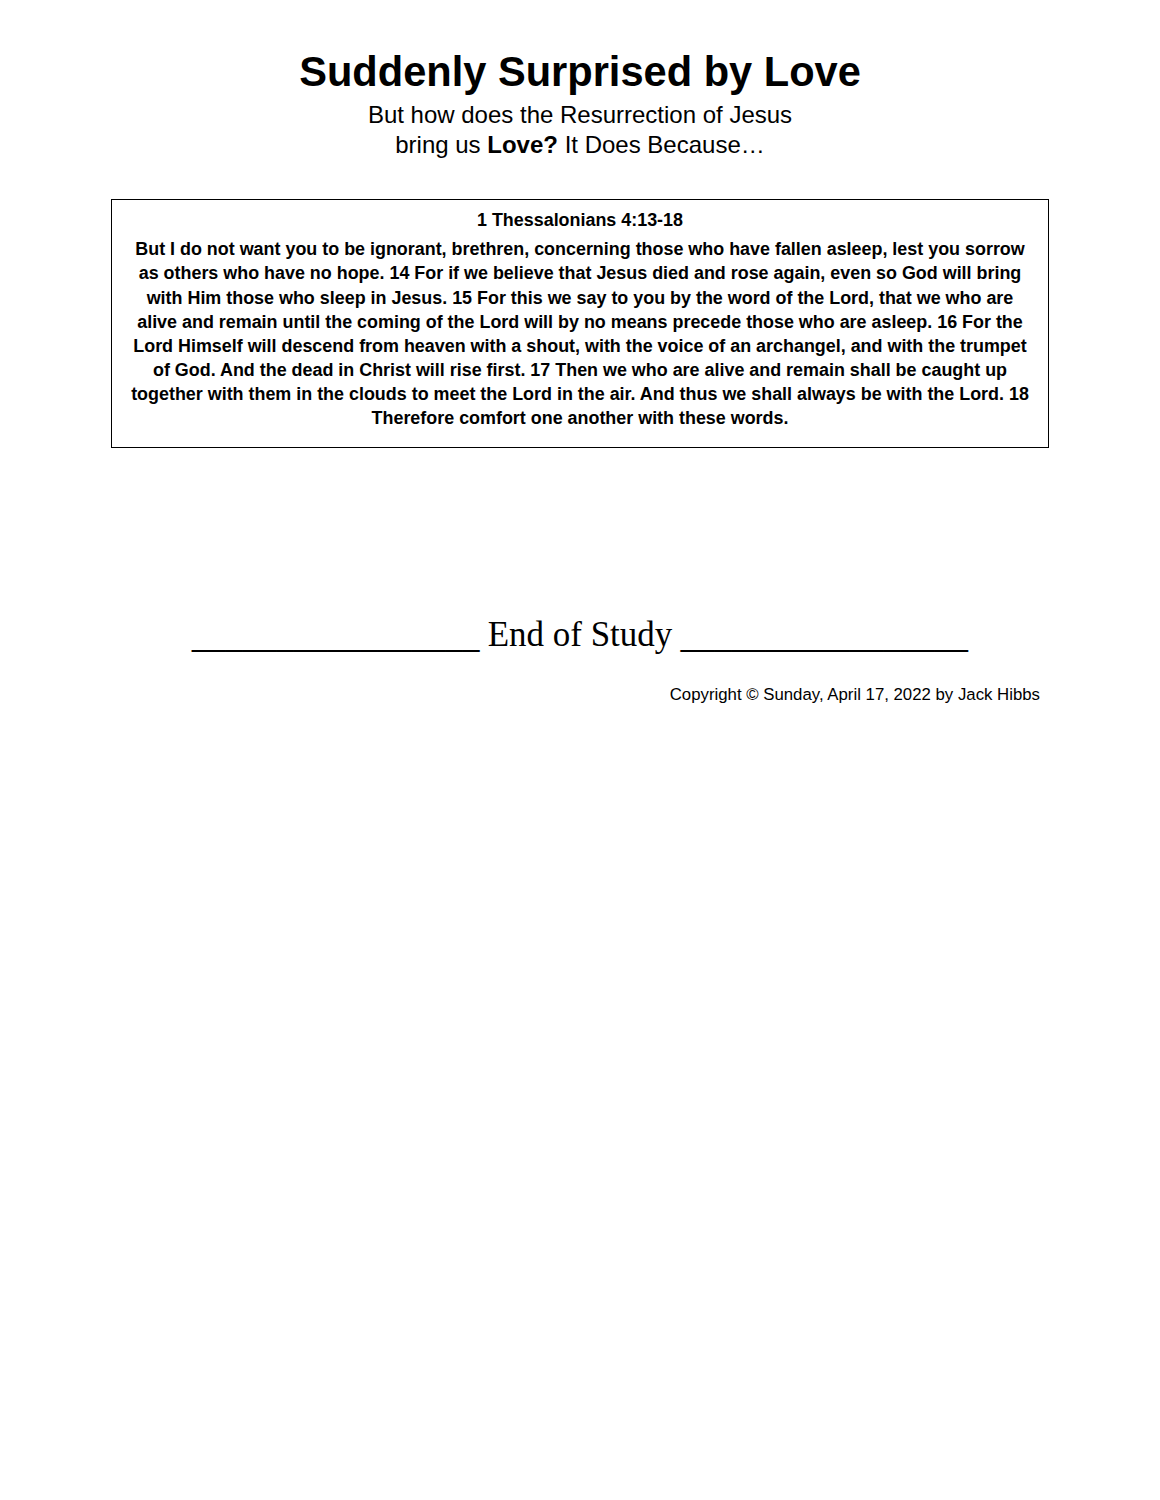Suddenly Surprised by Love
But how does the Resurrection of Jesus
bring us Love? It Does Because…
1 Thessalonians 4:13-18
But I do not want you to be ignorant, brethren, concerning those who have fallen asleep, lest you sorrow as others who have no hope. 14 For if we believe that Jesus died and rose again, even so God will bring with Him those who sleep in Jesus. 15 For this we say to you by the word of the Lord, that we who are alive and remain until the coming of the Lord will by no means precede those who are asleep. 16 For the Lord Himself will descend from heaven with a shout, with the voice of an archangel, and with the trumpet of God. And the dead in Christ will rise first. 17 Then we who are alive and remain shall be caught up together with them in the clouds to meet the Lord in the air. And thus we shall always be with the Lord. 18 Therefore comfort one another with these words.
_________________ End of Study _________________
Copyright © Sunday, April 17, 2022 by Jack Hibbs